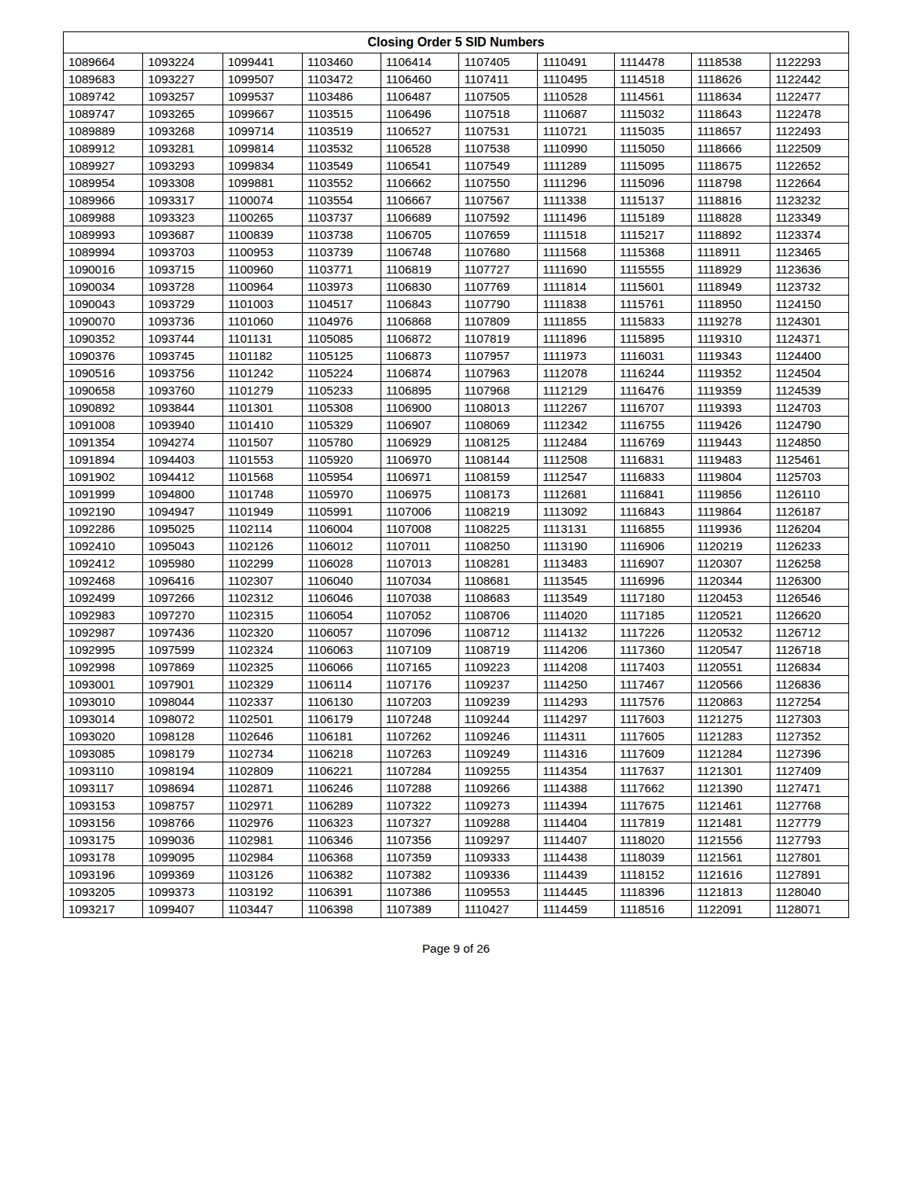Closing Order 5 SID Numbers
| 1089664 | 1093224 | 1099441 | 1103460 | 1106414 | 1107405 | 1110491 | 1114478 | 1118538 | 1122293 |
| 1089683 | 1093227 | 1099507 | 1103472 | 1106460 | 1107411 | 1110495 | 1114518 | 1118626 | 1122442 |
| 1089742 | 1093257 | 1099537 | 1103486 | 1106487 | 1107505 | 1110528 | 1114561 | 1118634 | 1122477 |
| 1089747 | 1093265 | 1099667 | 1103515 | 1106496 | 1107518 | 1110687 | 1115032 | 1118643 | 1122478 |
| 1089889 | 1093268 | 1099714 | 1103519 | 1106527 | 1107531 | 1110721 | 1115035 | 1118657 | 1122493 |
| 1089912 | 1093281 | 1099814 | 1103532 | 1106528 | 1107538 | 1110990 | 1115050 | 1118666 | 1122509 |
| 1089927 | 1093293 | 1099834 | 1103549 | 1106541 | 1107549 | 1111289 | 1115095 | 1118675 | 1122652 |
| 1089954 | 1093308 | 1099881 | 1103552 | 1106662 | 1107550 | 1111296 | 1115096 | 1118798 | 1122664 |
| 1089966 | 1093317 | 1100074 | 1103554 | 1106667 | 1107567 | 1111338 | 1115137 | 1118816 | 1123232 |
| 1089988 | 1093323 | 1100265 | 1103737 | 1106689 | 1107592 | 1111496 | 1115189 | 1118828 | 1123349 |
| 1089993 | 1093687 | 1100839 | 1103738 | 1106705 | 1107659 | 1111518 | 1115217 | 1118892 | 1123374 |
| 1089994 | 1093703 | 1100953 | 1103739 | 1106748 | 1107680 | 1111568 | 1115368 | 1118911 | 1123465 |
| 1090016 | 1093715 | 1100960 | 1103771 | 1106819 | 1107727 | 1111690 | 1115555 | 1118929 | 1123636 |
| 1090034 | 1093728 | 1100964 | 1103973 | 1106830 | 1107769 | 1111814 | 1115601 | 1118949 | 1123732 |
| 1090043 | 1093729 | 1101003 | 1104517 | 1106843 | 1107790 | 1111838 | 1115761 | 1118950 | 1124150 |
| 1090070 | 1093736 | 1101060 | 1104976 | 1106868 | 1107809 | 1111855 | 1115833 | 1119278 | 1124301 |
| 1090352 | 1093744 | 1101131 | 1105085 | 1106872 | 1107819 | 1111896 | 1115895 | 1119310 | 1124371 |
| 1090376 | 1093745 | 1101182 | 1105125 | 1106873 | 1107957 | 1111973 | 1116031 | 1119343 | 1124400 |
| 1090516 | 1093756 | 1101242 | 1105224 | 1106874 | 1107963 | 1112078 | 1116244 | 1119352 | 1124504 |
| 1090658 | 1093760 | 1101279 | 1105233 | 1106895 | 1107968 | 1112129 | 1116476 | 1119359 | 1124539 |
| 1090892 | 1093844 | 1101301 | 1105308 | 1106900 | 1108013 | 1112267 | 1116707 | 1119393 | 1124703 |
| 1091008 | 1093940 | 1101410 | 1105329 | 1106907 | 1108069 | 1112342 | 1116755 | 1119426 | 1124790 |
| 1091354 | 1094274 | 1101507 | 1105780 | 1106929 | 1108125 | 1112484 | 1116769 | 1119443 | 1124850 |
| 1091894 | 1094403 | 1101553 | 1105920 | 1106970 | 1108144 | 1112508 | 1116831 | 1119483 | 1125461 |
| 1091902 | 1094412 | 1101568 | 1105954 | 1106971 | 1108159 | 1112547 | 1116833 | 1119804 | 1125703 |
| 1091999 | 1094800 | 1101748 | 1105970 | 1106975 | 1108173 | 1112681 | 1116841 | 1119856 | 1126110 |
| 1092190 | 1094947 | 1101949 | 1105991 | 1107006 | 1108219 | 1113092 | 1116843 | 1119864 | 1126187 |
| 1092286 | 1095025 | 1102114 | 1106004 | 1107008 | 1108225 | 1113131 | 1116855 | 1119936 | 1126204 |
| 1092410 | 1095043 | 1102126 | 1106012 | 1107011 | 1108250 | 1113190 | 1116906 | 1120219 | 1126233 |
| 1092412 | 1095980 | 1102299 | 1106028 | 1107013 | 1108281 | 1113483 | 1116907 | 1120307 | 1126258 |
| 1092468 | 1096416 | 1102307 | 1106040 | 1107034 | 1108681 | 1113545 | 1116996 | 1120344 | 1126300 |
| 1092499 | 1097266 | 1102312 | 1106046 | 1107038 | 1108683 | 1113549 | 1117180 | 1120453 | 1126546 |
| 1092983 | 1097270 | 1102315 | 1106054 | 1107052 | 1108706 | 1114020 | 1117185 | 1120521 | 1126620 |
| 1092987 | 1097436 | 1102320 | 1106057 | 1107096 | 1108712 | 1114132 | 1117226 | 1120532 | 1126712 |
| 1092995 | 1097599 | 1102324 | 1106063 | 1107109 | 1108719 | 1114206 | 1117360 | 1120547 | 1126718 |
| 1092998 | 1097869 | 1102325 | 1106066 | 1107165 | 1109223 | 1114208 | 1117403 | 1120551 | 1126834 |
| 1093001 | 1097901 | 1102329 | 1106114 | 1107176 | 1109237 | 1114250 | 1117467 | 1120566 | 1126836 |
| 1093010 | 1098044 | 1102337 | 1106130 | 1107203 | 1109239 | 1114293 | 1117576 | 1120863 | 1127254 |
| 1093014 | 1098072 | 1102501 | 1106179 | 1107248 | 1109244 | 1114297 | 1117603 | 1121275 | 1127303 |
| 1093020 | 1098128 | 1102646 | 1106181 | 1107262 | 1109246 | 1114311 | 1117605 | 1121283 | 1127352 |
| 1093085 | 1098179 | 1102734 | 1106218 | 1107263 | 1109249 | 1114316 | 1117609 | 1121284 | 1127396 |
| 1093110 | 1098194 | 1102809 | 1106221 | 1107284 | 1109255 | 1114354 | 1117637 | 1121301 | 1127409 |
| 1093117 | 1098694 | 1102871 | 1106246 | 1107288 | 1109266 | 1114388 | 1117662 | 1121390 | 1127471 |
| 1093153 | 1098757 | 1102971 | 1106289 | 1107322 | 1109273 | 1114394 | 1117675 | 1121461 | 1127768 |
| 1093156 | 1098766 | 1102976 | 1106323 | 1107327 | 1109288 | 1114404 | 1117819 | 1121481 | 1127779 |
| 1093175 | 1099036 | 1102981 | 1106346 | 1107356 | 1109297 | 1114407 | 1118020 | 1121556 | 1127793 |
| 1093178 | 1099095 | 1102984 | 1106368 | 1107359 | 1109333 | 1114438 | 1118039 | 1121561 | 1127801 |
| 1093196 | 1099369 | 1103126 | 1106382 | 1107382 | 1109336 | 1114439 | 1118152 | 1121616 | 1127891 |
| 1093205 | 1099373 | 1103192 | 1106391 | 1107386 | 1109553 | 1114445 | 1118396 | 1121813 | 1128040 |
| 1093217 | 1099407 | 1103447 | 1106398 | 1107389 | 1110427 | 1114459 | 1118516 | 1122091 | 1128071 |
Page 9 of 26